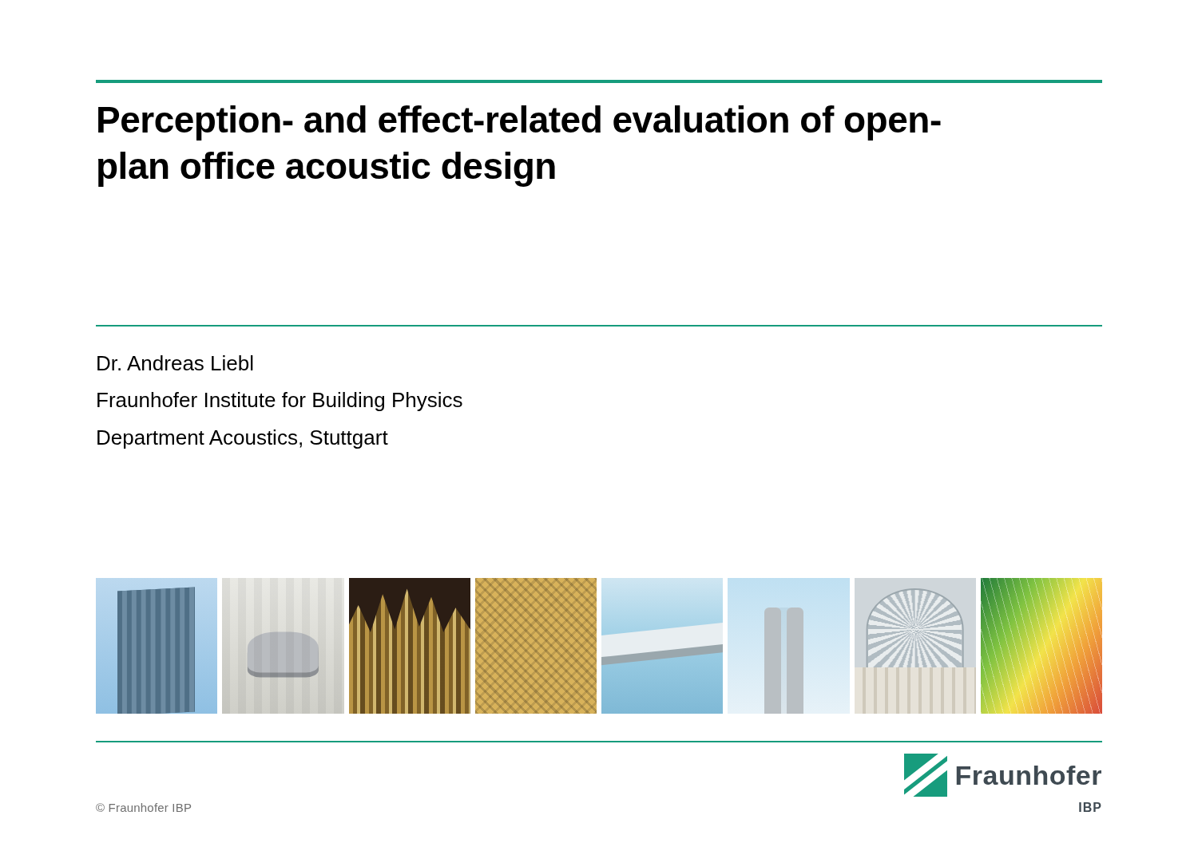Perception- and effect-related evaluation of open-plan office acoustic design
Dr. Andreas Liebl
Fraunhofer Institute for Building Physics
Department Acoustics, Stuttgart
© Fraunhofer IBP
Fraunhofer
IBP